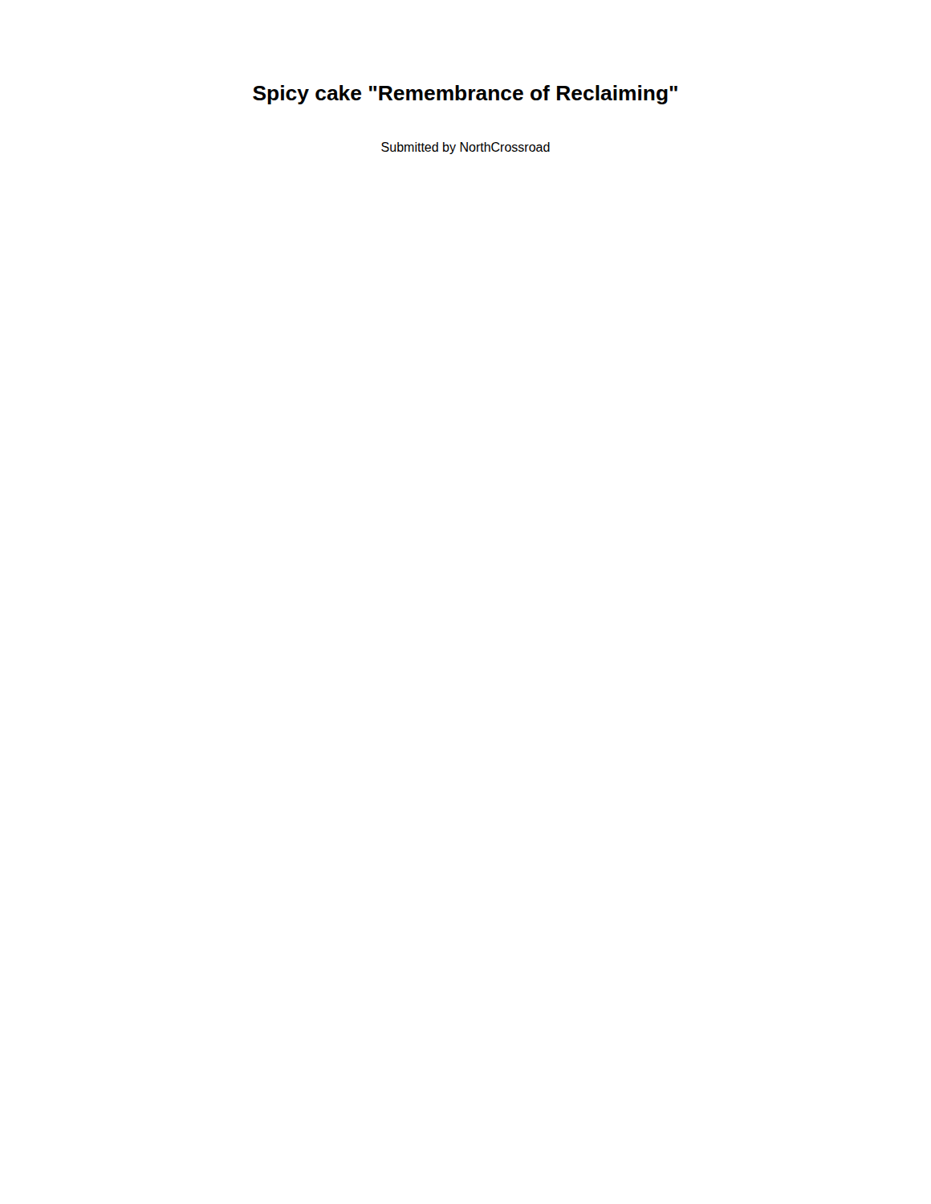Spicy cake "Remembrance of Reclaiming"
Submitted by NorthCrossroad